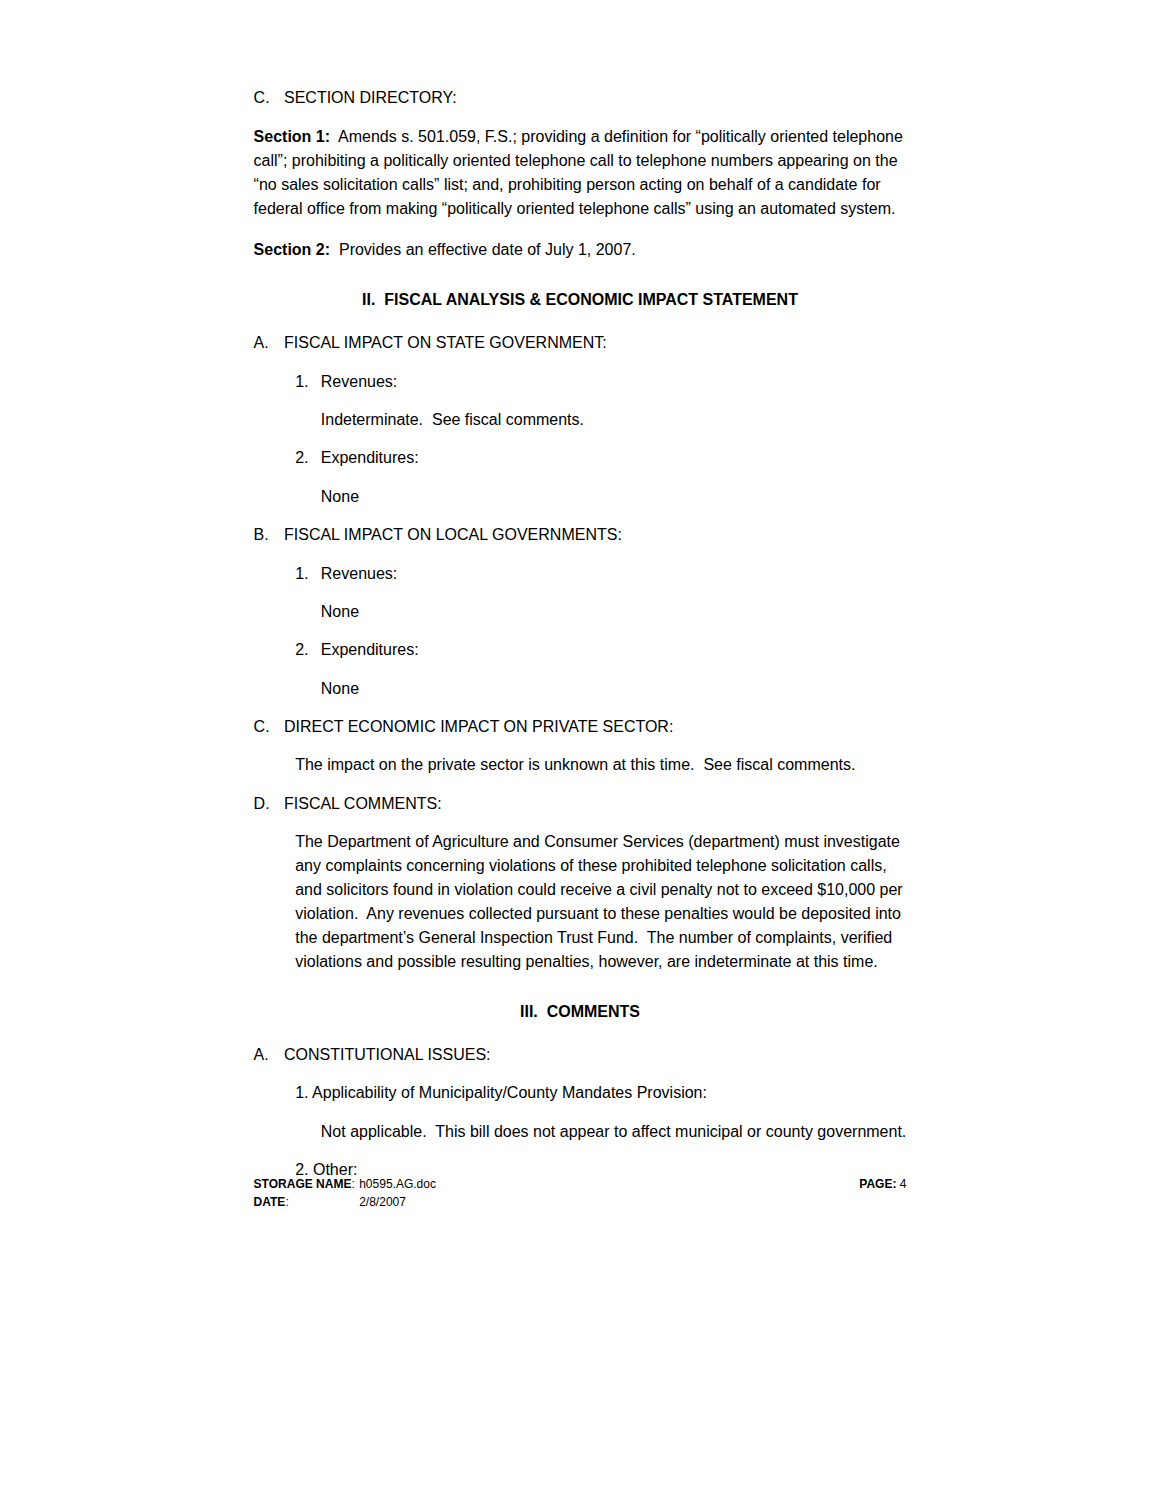C. SECTION DIRECTORY:
Section 1: Amends s. 501.059, F.S.; providing a definition for “politically oriented telephone call”; prohibiting a politically oriented telephone call to telephone numbers appearing on the “no sales solicitation calls” list; and, prohibiting person acting on behalf of a candidate for federal office from making “politically oriented telephone calls” using an automated system.
Section 2: Provides an effective date of July 1, 2007.
II. FISCAL ANALYSIS & ECONOMIC IMPACT STATEMENT
A. FISCAL IMPACT ON STATE GOVERNMENT:
1. Revenues:
Indeterminate. See fiscal comments.
2. Expenditures:
None
B. FISCAL IMPACT ON LOCAL GOVERNMENTS:
1. Revenues:
None
2. Expenditures:
None
C. DIRECT ECONOMIC IMPACT ON PRIVATE SECTOR:
The impact on the private sector is unknown at this time. See fiscal comments.
D. FISCAL COMMENTS:
The Department of Agriculture and Consumer Services (department) must investigate any complaints concerning violations of these prohibited telephone solicitation calls, and solicitors found in violation could receive a civil penalty not to exceed $10,000 per violation. Any revenues collected pursuant to these penalties would be deposited into the department’s General Inspection Trust Fund. The number of complaints, verified violations and possible resulting penalties, however, are indeterminate at this time.
III. COMMENTS
A. CONSTITUTIONAL ISSUES:
1. Applicability of Municipality/County Mandates Provision:
Not applicable. This bill does not appear to affect municipal or county government.
2. Other:
| STORAGE NAME : | h0595.AG.doc | PAGE: 4 |
| DATE : | 2/8/2007 | |